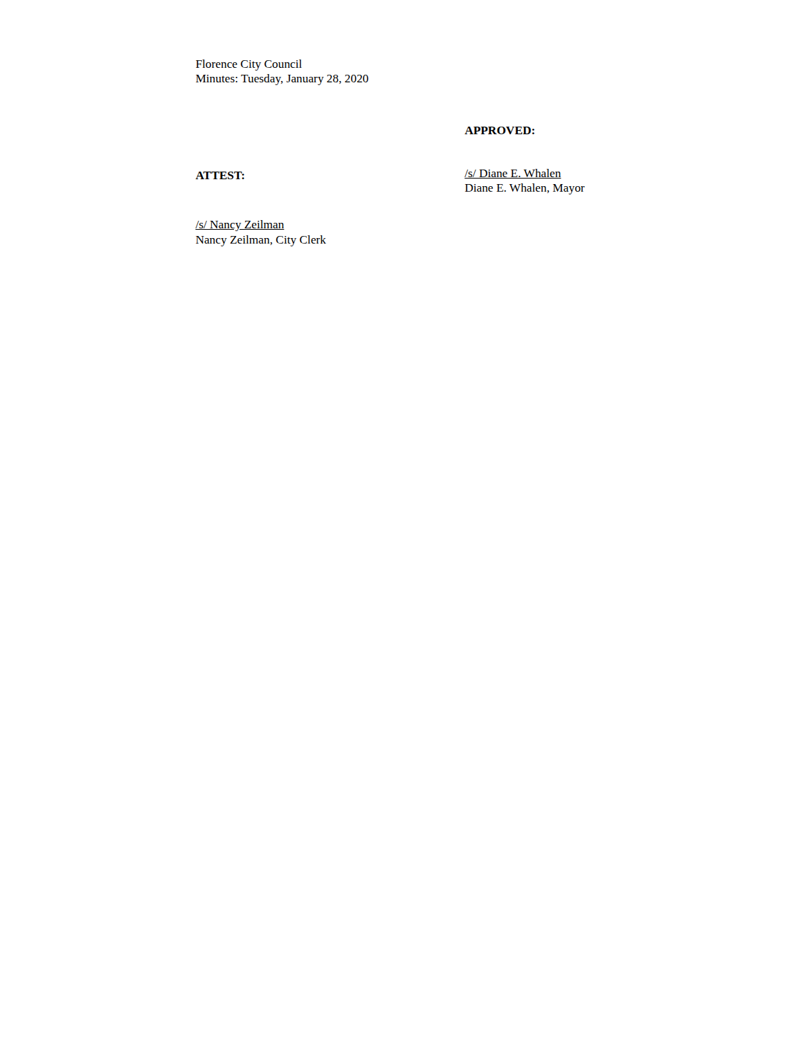Florence City Council
Minutes: Tuesday, January 28, 2020
APPROVED:
/s/ Diane E. Whalen
Diane E. Whalen, Mayor
ATTEST:
/s/ Nancy Zeilman
Nancy Zeilman, City Clerk